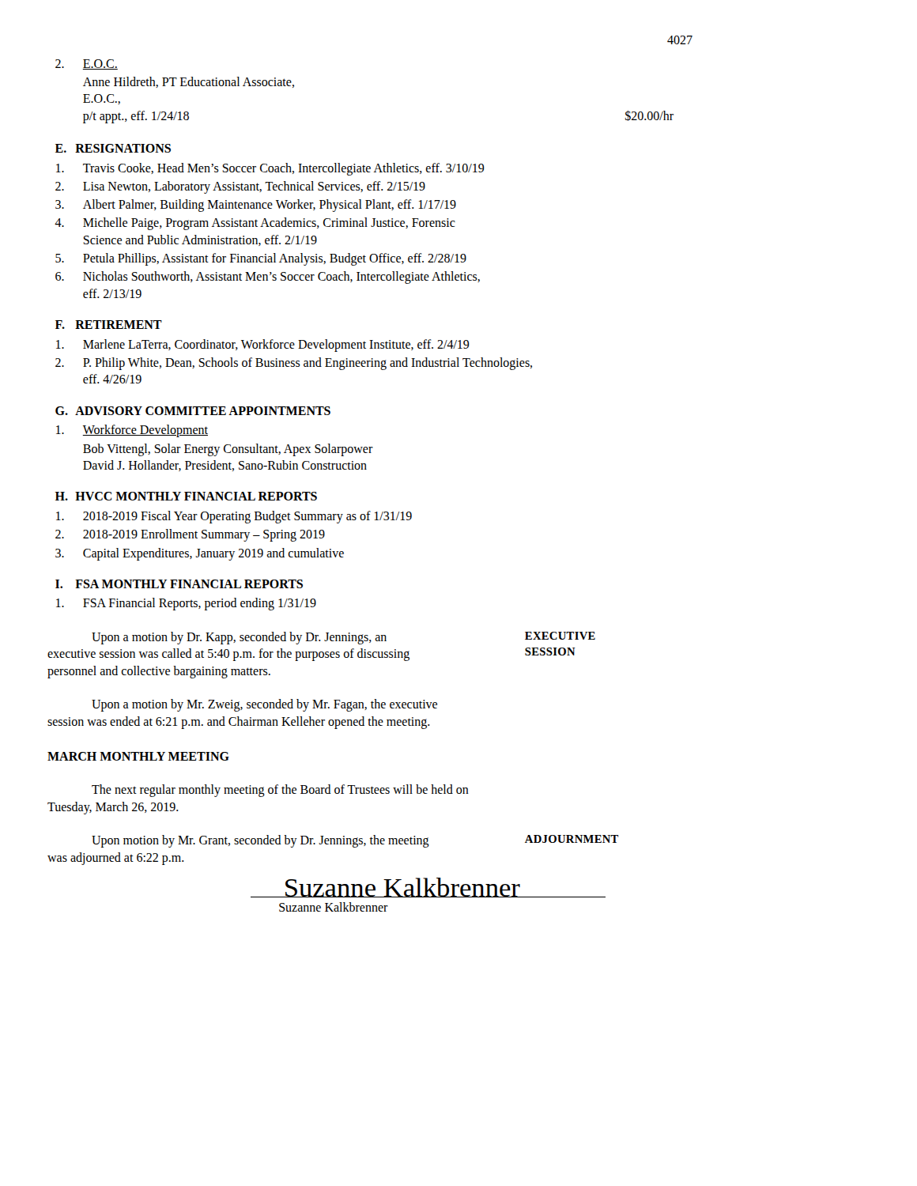4027
2.
E.O.C.
Anne Hildreth, PT Educational Associate,
E.O.C.,
p/t appt., eff. 1/24/18 $20.00/hr
E. RESIGNATIONS
1.
Travis Cooke, Head Men’s Soccer Coach, Intercollegiate Athletics, eff. 3/10/19
2.
Lisa Newton, Laboratory Assistant, Technical Services, eff. 2/15/19
3.
Albert Palmer, Building Maintenance Worker, Physical Plant, eff. 1/17/19
4.
Michelle Paige, Program Assistant Academics, Criminal Justice, Forensic
Science and Public Administration, eff. 2/1/19
5.
Petula Phillips, Assistant for Financial Analysis, Budget Office, eff. 2/28/19
6.
Nicholas Southworth, Assistant Men’s Soccer Coach, Intercollegiate Athletics,
eff. 2/13/19
F. RETIREMENT
1.
Marlene LaTerra, Coordinator, Workforce Development Institute, eff. 2/4/19
2.
P. Philip White, Dean, Schools of Business and Engineering and Industrial Technologies,
eff. 4/26/19
G. ADVISORY COMMITTEE APPOINTMENTS
1.
Workforce Development
Bob Vittengl, Solar Energy Consultant, Apex Solarpower
David J. Hollander, President, Sano-Rubin Construction
H. HVCC MONTHLY FINANCIAL REPORTS
1.
2018-2019 Fiscal Year Operating Budget Summary as of 1/31/19
2.
2018-2019 Enrollment Summary – Spring 2019
3.
Capital Expenditures, January 2019 and cumulative
I. FSA MONTHLY FINANCIAL REPORTS
1.
FSA Financial Reports, period ending 1/31/19
Upon a motion by Dr. Kapp, seconded by Dr. Jennings, an
executive session was called at 5:40 p.m. for the purposes of discussing
personnel and collective bargaining matters.
EXECUTIVE
SESSION
Upon a motion by Mr. Zweig, seconded by Mr. Fagan, the executive
session was ended at 6:21 p.m. and Chairman Kelleher opened the meeting.
MARCH MONTHLY MEETING
The next regular monthly meeting of the Board of Trustees will be held on
Tuesday, March 26, 2019.
Upon motion by Mr. Grant, seconded by Dr. Jennings, the meeting
was adjourned at 6:22 p.m.
ADJOURNMENT
Suzanne Kalkbrenner
Suzanne Kalkbrenner